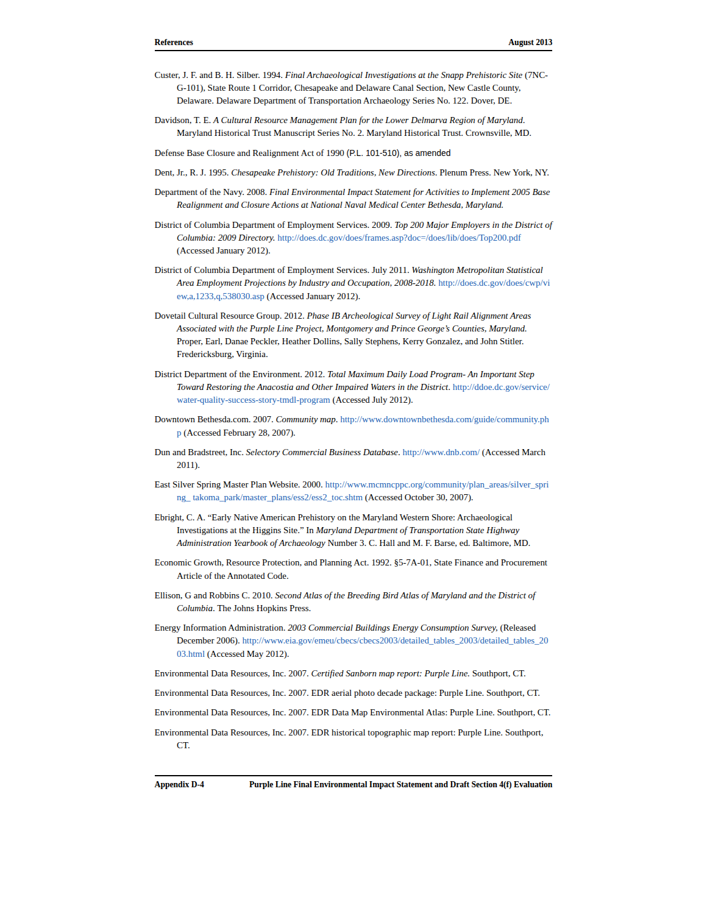References August 2013
Custer, J. F. and B. H. Silber. 1994. Final Archaeological Investigations at the Snapp Prehistoric Site (7NC-G-101), State Route 1 Corridor, Chesapeake and Delaware Canal Section, New Castle County, Delaware. Delaware Department of Transportation Archaeology Series No. 122. Dover, DE.
Davidson, T. E. A Cultural Resource Management Plan for the Lower Delmarva Region of Maryland. Maryland Historical Trust Manuscript Series No. 2. Maryland Historical Trust. Crownsville, MD.
Defense Base Closure and Realignment Act of 1990 (P.L. 101-510), as amended
Dent, Jr., R. J. 1995. Chesapeake Prehistory: Old Traditions, New Directions. Plenum Press. New York, NY.
Department of the Navy. 2008. Final Environmental Impact Statement for Activities to Implement 2005 Base Realignment and Closure Actions at National Naval Medical Center Bethesda, Maryland.
District of Columbia Department of Employment Services. 2009. Top 200 Major Employers in the District of Columbia: 2009 Directory. http://does.dc.gov/does/frames.asp?doc=/does/lib/does/Top200.pdf (Accessed January 2012).
District of Columbia Department of Employment Services. July 2011. Washington Metropolitan Statistical Area Employment Projections by Industry and Occupation, 2008-2018. http://does.dc.gov/does/cwp/view,a,1233,q,538030.asp (Accessed January 2012).
Dovetail Cultural Resource Group. 2012. Phase IB Archeological Survey of Light Rail Alignment Areas Associated with the Purple Line Project, Montgomery and Prince George’s Counties, Maryland. Proper, Earl, Danae Peckler, Heather Dollins, Sally Stephens, Kerry Gonzalez, and John Stitler. Fredericksburg, Virginia.
District Department of the Environment. 2012. Total Maximum Daily Load Program- An Important Step Toward Restoring the Anacostia and Other Impaired Waters in the District. http://ddoe.dc.gov/service/water-quality-success-story-tmdl-program (Accessed July 2012).
Downtown Bethesda.com. 2007. Community map. http://www.downtownbethesda.com/guide/community.php (Accessed February 28, 2007).
Dun and Bradstreet, Inc. Selectory Commercial Business Database. http://www.dnb.com/ (Accessed March 2011).
East Silver Spring Master Plan Website. 2000. http://www.mcmncppc.org/community/plan_areas/silver_spring_ takoma_park/master_plans/ess2/ess2_toc.shtm (Accessed October 30, 2007).
Ebright, C. A. “Early Native American Prehistory on the Maryland Western Shore: Archaeological Investigations at the Higgins Site.” In Maryland Department of Transportation State Highway Administration Yearbook of Archaeology Number 3. C. Hall and M. F. Barse, ed. Baltimore, MD.
Economic Growth, Resource Protection, and Planning Act. 1992. §5-7A-01, State Finance and Procurement Article of the Annotated Code.
Ellison, G and Robbins C. 2010. Second Atlas of the Breeding Bird Atlas of Maryland and the District of Columbia. The Johns Hopkins Press.
Energy Information Administration. 2003 Commercial Buildings Energy Consumption Survey, (Released December 2006). http://www.eia.gov/emeu/cbecs/cbecs2003/detailed_tables_2003/detailed_tables_2003.html (Accessed May 2012).
Environmental Data Resources, Inc. 2007. Certified Sanborn map report: Purple Line. Southport, CT.
Environmental Data Resources, Inc. 2007. EDR aerial photo decade package: Purple Line. Southport, CT.
Environmental Data Resources, Inc. 2007. EDR Data Map Environmental Atlas: Purple Line. Southport, CT.
Environmental Data Resources, Inc. 2007. EDR historical topographic map report: Purple Line. Southport, CT.
Appendix D-4 Purple Line Final Environmental Impact Statement and Draft Section 4(f) Evaluation